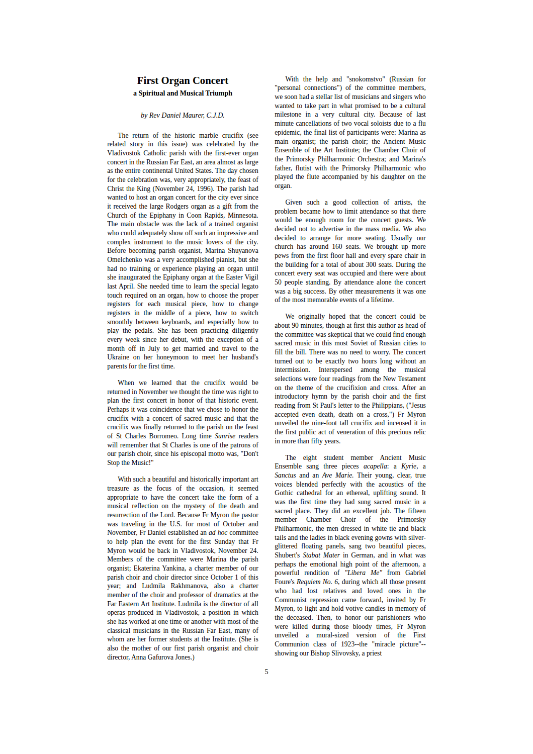First Organ Concert
a Spiritual and Musical Triumph
by Rev Daniel Maurer, C.J.D.
The return of the historic marble crucifix (see related story in this issue) was celebrated by the Vladivostok Catholic parish with the first-ever organ concert in the Russian Far East, an area almost as large as the entire continental United States. The day chosen for the celebration was, very appropriately, the feast of Christ the King (November 24, 1996). The parish had wanted to host an organ concert for the city ever since it received the large Rodgers organ as a gift from the Church of the Epiphany in Coon Rapids, Minnesota. The main obstacle was the lack of a trained organist who could adequately show off such an impressive and complex instrument to the music lovers of the city. Before becoming parish organist, Marina Shuyanova Omelchenko was a very accomplished pianist, but she had no training or experience playing an organ until she inaugurated the Epiphany organ at the Easter Vigil last April. She needed time to learn the special legato touch required on an organ, how to choose the proper registers for each musical piece, how to change registers in the middle of a piece, how to switch smoothly between keyboards, and especially how to play the pedals. She has been practicing diligently every week since her debut, with the exception of a month off in July to get married and travel to the Ukraine on her honeymoon to meet her husband's parents for the first time.
When we learned that the crucifix would be returned in November we thought the time was right to plan the first concert in honor of that historic event. Perhaps it was coincidence that we chose to honor the crucifix with a concert of sacred music and that the crucifix was finally returned to the parish on the feast of St Charles Borromeo. Long time Sunrise readers will remember that St Charles is one of the patrons of our parish choir, since his episcopal motto was, "Don't Stop the Music!"
With such a beautiful and historically important art treasure as the focus of the occasion, it seemed appropriate to have the concert take the form of a musical reflection on the mystery of the death and resurrection of the Lord. Because Fr Myron the pastor was traveling in the U.S. for most of October and November, Fr Daniel established an ad hoc committee to help plan the event for the first Sunday that Fr Myron would be back in Vladivostok, November 24. Members of the committee were Marina the parish organist; Ekaterina Yankina, a charter member of our parish choir and choir director since October 1 of this year; and Ludmila Rakhmanova, also a charter member of the choir and professor of dramatics at the Far Eastern Art Institute. Ludmila is the director of all operas produced in Vladivostok, a position in which she has worked at one time or another with most of the classical musicians in the Russian Far East, many of whom are her former students at the Institute. (She is also the mother of our first parish organist and choir director, Anna Gafurova Jones.)
With the help and "snokomstvo" (Russian for "personal connections") of the committee members, we soon had a stellar list of musicians and singers who wanted to take part in what promised to be a cultural milestone in a very cultural city. Because of last minute cancellations of two vocal soloists due to a flu epidemic, the final list of participants were: Marina as main organist; the parish choir; the Ancient Music Ensemble of the Art Institute; the Chamber Choir of the Primorsky Philharmonic Orchestra; and Marina's father, flutist with the Primorsky Philharmonic who played the flute accompanied by his daughter on the organ.
Given such a good collection of artists, the problem became how to limit attendance so that there would be enough room for the concert guests. We decided not to advertise in the mass media. We also decided to arrange for more seating. Usually our church has around 160 seats. We brought up more pews from the first floor hall and every spare chair in the building for a total of about 300 seats. During the concert every seat was occupied and there were about 50 people standing. By attendance alone the concert was a big success. By other measurements it was one of the most memorable events of a lifetime.
We originally hoped that the concert could be about 90 minutes, though at first this author as head of the committee was skeptical that we could find enough sacred music in this most Soviet of Russian cities to fill the bill. There was no need to worry. The concert turned out to be exactly two hours long without an intermission. Interspersed among the musical selections were four readings from the New Testament on the theme of the crucifixion and cross. After an introductory hymn by the parish choir and the first reading from St Paul's letter to the Philippians, ("Jesus accepted even death, death on a cross,") Fr Myron unveiled the nine-foot tall crucifix and incensed it in the first public act of veneration of this precious relic in more than fifty years.
The eight student member Ancient Music Ensemble sang three pieces acapella: a Kyrie, a Sanctus and an Ave Marie. Their young, clear, true voices blended perfectly with the acoustics of the Gothic cathedral for an ethereal, uplifting sound. It was the first time they had sung sacred music in a sacred place. They did an excellent job. The fifteen member Chamber Choir of the Primorsky Philharmonic, the men dressed in white tie and black tails and the ladies in black evening gowns with silver-glittered floating panels, sang two beautiful pieces, Shubert's Stabat Mater in German, and in what was perhaps the emotional high point of the afternoon, a powerful rendition of "Libera Me" from Gabriel Foure's Requiem No. 6, during which all those present who had lost relatives and loved ones in the Communist repression came forward, invited by Fr Myron, to light and hold votive candles in memory of the deceased. Then, to honor our parishioners who were killed during those bloody times, Fr Myron unveiled a mural-sized version of the First Communion class of 1923--the "miracle picture"--showing our Bishop Slivovsky, a priest
5